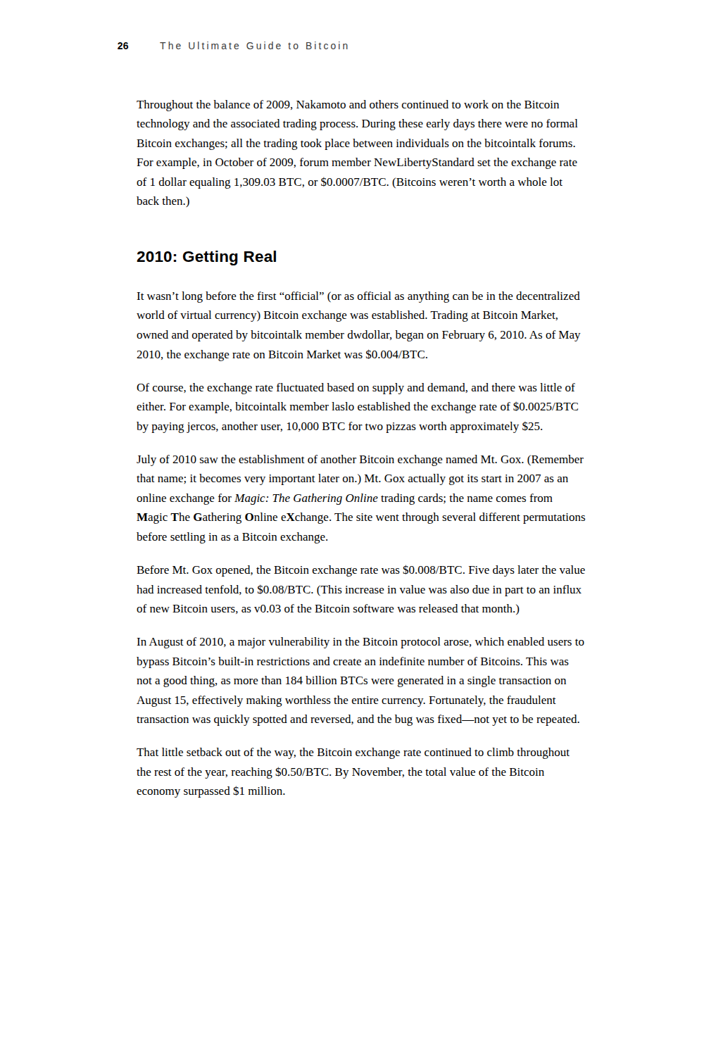26 The Ultimate Guide to Bitcoin
Throughout the balance of 2009, Nakamoto and others continued to work on the Bitcoin technology and the associated trading process. During these early days there were no formal Bitcoin exchanges; all the trading took place between individuals on the bitcointalk forums. For example, in October of 2009, forum member NewLibertyStandard set the exchange rate of 1 dollar equaling 1,309.03 BTC, or $0.0007/BTC. (Bitcoins weren’t worth a whole lot back then.)
2010: Getting Real
It wasn’t long before the first “official” (or as official as anything can be in the decentralized world of virtual currency) Bitcoin exchange was established. Trading at Bitcoin Market, owned and operated by bitcointalk member dwdollar, began on February 6, 2010. As of May 2010, the exchange rate on Bitcoin Market was $0.004/BTC.
Of course, the exchange rate fluctuated based on supply and demand, and there was little of either. For example, bitcointalk member laslo established the exchange rate of $0.0025/BTC by paying jercos, another user, 10,000 BTC for two pizzas worth approximately $25.
July of 2010 saw the establishment of another Bitcoin exchange named Mt. Gox. (Remember that name; it becomes very important later on.) Mt. Gox actually got its start in 2007 as an online exchange for Magic: The Gathering Online trading cards; the name comes from Magic The Gathering Online eXchange. The site went through several different permutations before settling in as a Bitcoin exchange.
Before Mt. Gox opened, the Bitcoin exchange rate was $0.008/BTC. Five days later the value had increased tenfold, to $0.08/BTC. (This increase in value was also due in part to an influx of new Bitcoin users, as v0.03 of the Bitcoin software was released that month.)
In August of 2010, a major vulnerability in the Bitcoin protocol arose, which enabled users to bypass Bitcoin’s built-in restrictions and create an indefinite number of Bitcoins. This was not a good thing, as more than 184 billion BTCs were generated in a single transaction on August 15, effectively making worthless the entire currency. Fortunately, the fraudulent transaction was quickly spotted and reversed, and the bug was fixed—not yet to be repeated.
That little setback out of the way, the Bitcoin exchange rate continued to climb throughout the rest of the year, reaching $0.50/BTC. By November, the total value of the Bitcoin economy surpassed $1 million.